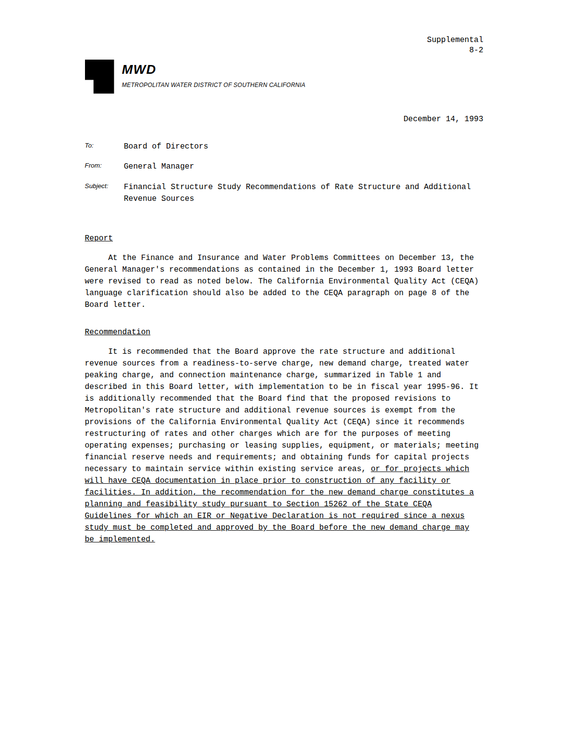Supplemental
8-2
MWD
METROPOLITAN WATER DISTRICT OF SOUTHERN CALIFORNIA
December 14, 1993
| To: | Board of Directors |
| From: | General Manager |
| Subject: | Financial Structure Study Recommendations of Rate Structure and Additional Revenue Sources |
Report
At the Finance and Insurance and Water Problems Committees on December 13, the General Manager's recommendations as contained in the December 1, 1993 Board letter were revised to read as noted below. The California Environmental Quality Act (CEQA) language clarification should also be added to the CEQA paragraph on page 8 of the Board letter.
Recommendation
It is recommended that the Board approve the rate structure and additional revenue sources from a readiness-to-serve charge, new demand charge, treated water peaking charge, and connection maintenance charge, summarized in Table 1 and described in this Board letter, with implementation to be in fiscal year 1995-96. It is additionally recommended that the Board find that the proposed revisions to Metropolitan's rate structure and additional revenue sources is exempt from the provisions of the California Environmental Quality Act (CEQA) since it recommends restructuring of rates and other charges which are for the purposes of meeting operating expenses; purchasing or leasing supplies, equipment, or materials; meeting financial reserve needs and requirements; and obtaining funds for capital projects necessary to maintain service within existing service areas, or for projects which will have CEQA documentation in place prior to construction of any facility or facilities. In addition, the recommendation for the new demand charge constitutes a planning and feasibility study pursuant to Section 15262 of the State CEQA Guidelines for which an EIR or Negative Declaration is not required since a nexus study must be completed and approved by the Board before the new demand charge may be implemented.